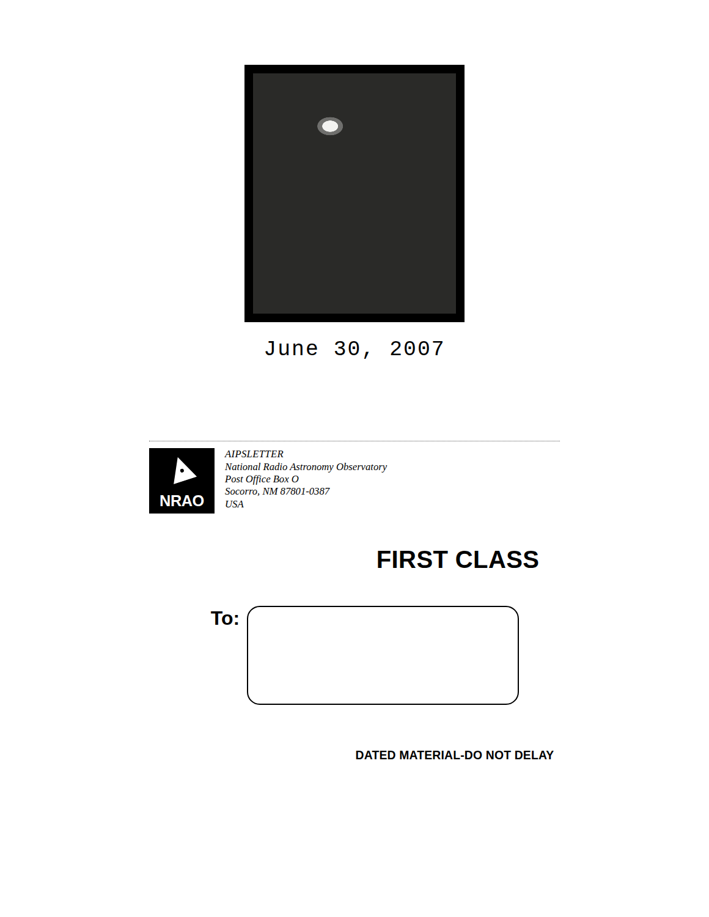June 30, 2007
NRAO
AIPSLETTER
National Radio Astronomy Observatory
Post Office Box O
Socorro, NM 87801-0387
USA
FIRST CLASS
To:
DATED MATERIAL-DO NOT DELAY